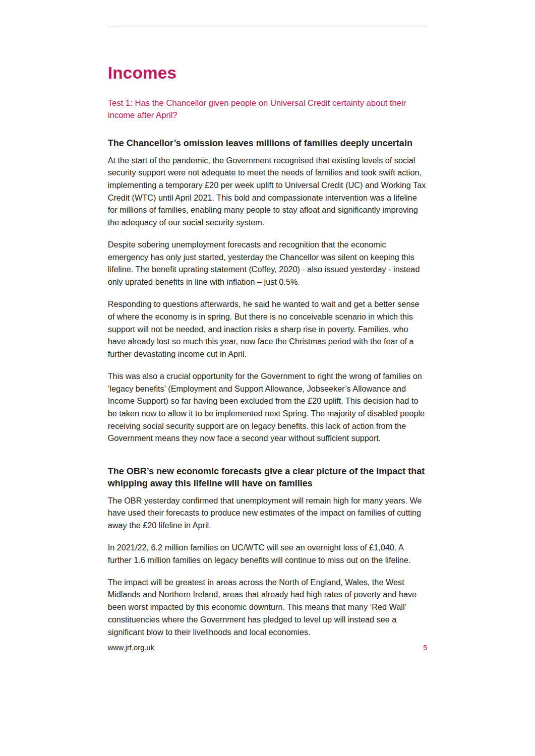Incomes
Test 1: Has the Chancellor given people on Universal Credit certainty about their income after April?
The Chancellor’s omission leaves millions of families deeply uncertain
At the start of the pandemic, the Government recognised that existing levels of social security support were not adequate to meet the needs of families and took swift action, implementing a temporary £20 per week uplift to Universal Credit (UC) and Working Tax Credit (WTC) until April 2021. This bold and compassionate intervention was a lifeline for millions of families, enabling many people to stay afloat and significantly improving the adequacy of our social security system.
Despite sobering unemployment forecasts and recognition that the economic emergency has only just started, yesterday the Chancellor was silent on keeping this lifeline. The benefit uprating statement (Coffey, 2020) - also issued yesterday - instead only uprated benefits in line with inflation – just 0.5%.
Responding to questions afterwards, he said he wanted to wait and get a better sense of where the economy is in spring. But there is no conceivable scenario in which this support will not be needed, and inaction risks a sharp rise in poverty. Families, who have already lost so much this year, now face the Christmas period with the fear of a further devastating income cut in April.
This was also a crucial opportunity for the Government to right the wrong of families on ‘legacy benefits’ (Employment and Support Allowance, Jobseeker’s Allowance and Income Support) so far having been excluded from the £20 uplift. This decision had to be taken now to allow it to be implemented next Spring. The majority of disabled people receiving social security support are on legacy benefits. this lack of action from the Government means they now face a second year without sufficient support.
The OBR’s new economic forecasts give a clear picture of the impact that whipping away this lifeline will have on families
The OBR yesterday confirmed that unemployment will remain high for many years. We have used their forecasts to produce new estimates of the impact on families of cutting away the £20 lifeline in April.
In 2021/22, 6.2 million families on UC/WTC will see an overnight loss of £1,040. A further 1.6 million families on legacy benefits will continue to miss out on the lifeline.
The impact will be greatest in areas across the North of England, Wales, the West Midlands and Northern Ireland, areas that already had high rates of poverty and have been worst impacted by this economic downturn. This means that many ‘Red Wall’ constituencies where the Government has pledged to level up will instead see a significant blow to their livelihoods and local economies.
www.jrf.org.uk 5